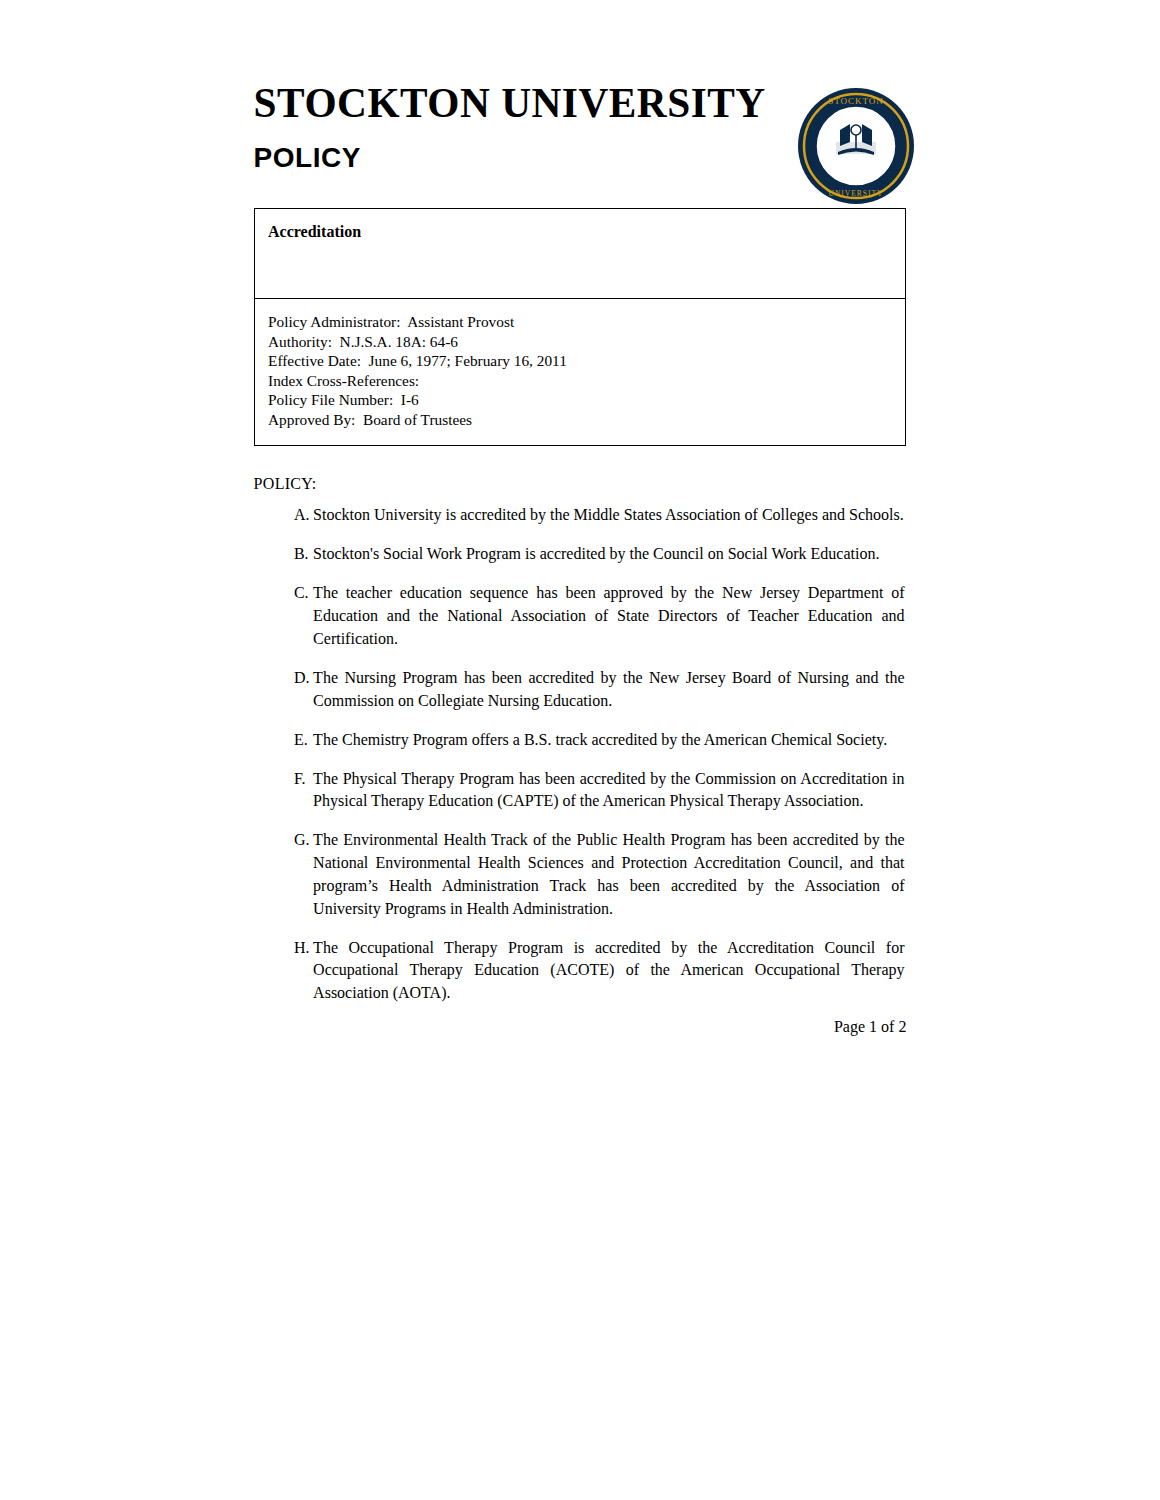STOCKTON UNIVERSITY
POLICY
STOCKTON UNIVERSITY
| Accreditation |
| Policy Administrator: Assistant Provost Authority: N.J.S.A. 18A: 64-6 Effective Date: June 6, 1977; February 16, 2011 Index Cross-References: Policy File Number: I-6 Approved By: Board of Trustees |
POLICY:
A. Stockton University is accredited by the Middle States Association of Colleges and Schools.
B. Stockton's Social Work Program is accredited by the Council on Social Work Education.
C. The teacher education sequence has been approved by the New Jersey Department of Education and the National Association of State Directors of Teacher Education and Certification.
D. The Nursing Program has been accredited by the New Jersey Board of Nursing and the Commission on Collegiate Nursing Education.
E. The Chemistry Program offers a B.S. track accredited by the American Chemical Society.
F. The Physical Therapy Program has been accredited by the Commission on Accreditation in Physical Therapy Education (CAPTE) of the American Physical Therapy Association.
G. The Environmental Health Track of the Public Health Program has been accredited by the National Environmental Health Sciences and Protection Accreditation Council, and that program’s Health Administration Track has been accredited by the Association of University Programs in Health Administration.
H. The Occupational Therapy Program is accredited by the Accreditation Council for Occupational Therapy Education (ACOTE) of the American Occupational Therapy Association (AOTA).
Page 1 of 2